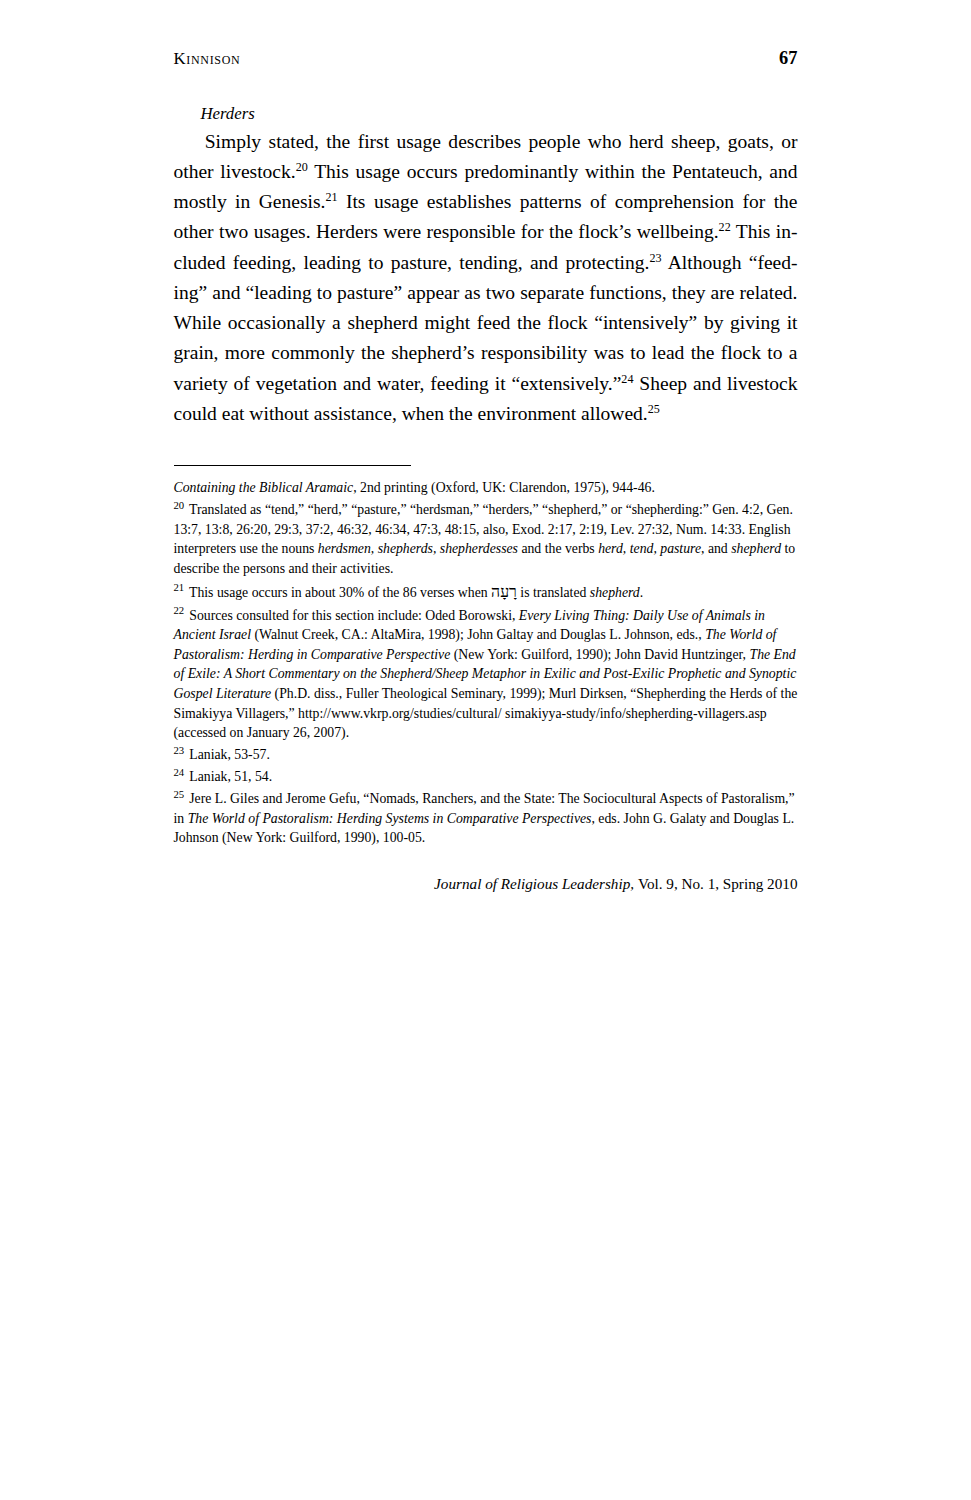Kinnison 67
Herders
Simply stated, the first usage describes people who herd sheep, goats, or other livestock.20 This usage occurs predominantly within the Pentateuch, and mostly in Genesis.21 Its usage establishes patterns of comprehension for the other two usages. Herders were responsible for the flock’s wellbeing.22 This included feeding, leading to pasture, tending, and protecting.23 Although “feeding” and “leading to pasture” appear as two separate functions, they are related. While occasionally a shepherd might feed the flock “intensively” by giving it grain, more commonly the shepherd’s responsibility was to lead the flock to a variety of vegetation and water, feeding it “extensively.”24 Sheep and livestock could eat without assistance, when the environment allowed.25
Containing the Biblical Aramaic, 2nd printing (Oxford, UK: Clarendon, 1975), 944-46.
20 Translated as “tend,” “herd,” “pasture,” “herdsman,” “herders,” “shepherd,” or “shepherding:” Gen. 4:2, Gen. 13:7, 13:8, 26:20, 29:3, 37:2, 46:32, 46:34, 47:3, 48:15, also, Exod. 2:17, 2:19, Lev. 27:32, Num. 14:33. English interpreters use the nouns herdsmen, shepherds, shepherdesses and the verbs herd, tend, pasture, and shepherd to describe the persons and their activities.
21 This usage occurs in about 30% of the 86 verses when רָעָה is translated shepherd.
22 Sources consulted for this section include: Oded Borowski, Every Living Thing: Daily Use of Animals in Ancient Israel (Walnut Creek, CA.: AltaMira, 1998); John Galtay and Douglas L. Johnson, eds., The World of Pastoralism: Herding in Comparative Perspective (New York: Guilford, 1990); John David Huntzinger, The End of Exile: A Short Commentary on the Shepherd/Sheep Metaphor in Exilic and Post-Exilic Prophetic and Synoptic Gospel Literature (Ph.D. diss., Fuller Theological Seminary, 1999); Murl Dirksen, “Shepherding the Herds of the Simakiyya Villagers,” http://www.vkrp.org/studies/cultural/ simakiyya-study/info/shepherding-villagers.asp (accessed on January 26, 2007).
23 Laniak, 53-57.
24 Laniak, 51, 54.
25 Jere L. Giles and Jerome Gefu, “Nomads, Ranchers, and the State: The Sociocultural Aspects of Pastoralism,” in The World of Pastoralism: Herding Systems in Comparative Perspectives, eds. John G. Galaty and Douglas L. Johnson (New York: Guilford, 1990), 100-05.
Journal of Religious Leadership, Vol. 9, No. 1, Spring 2010